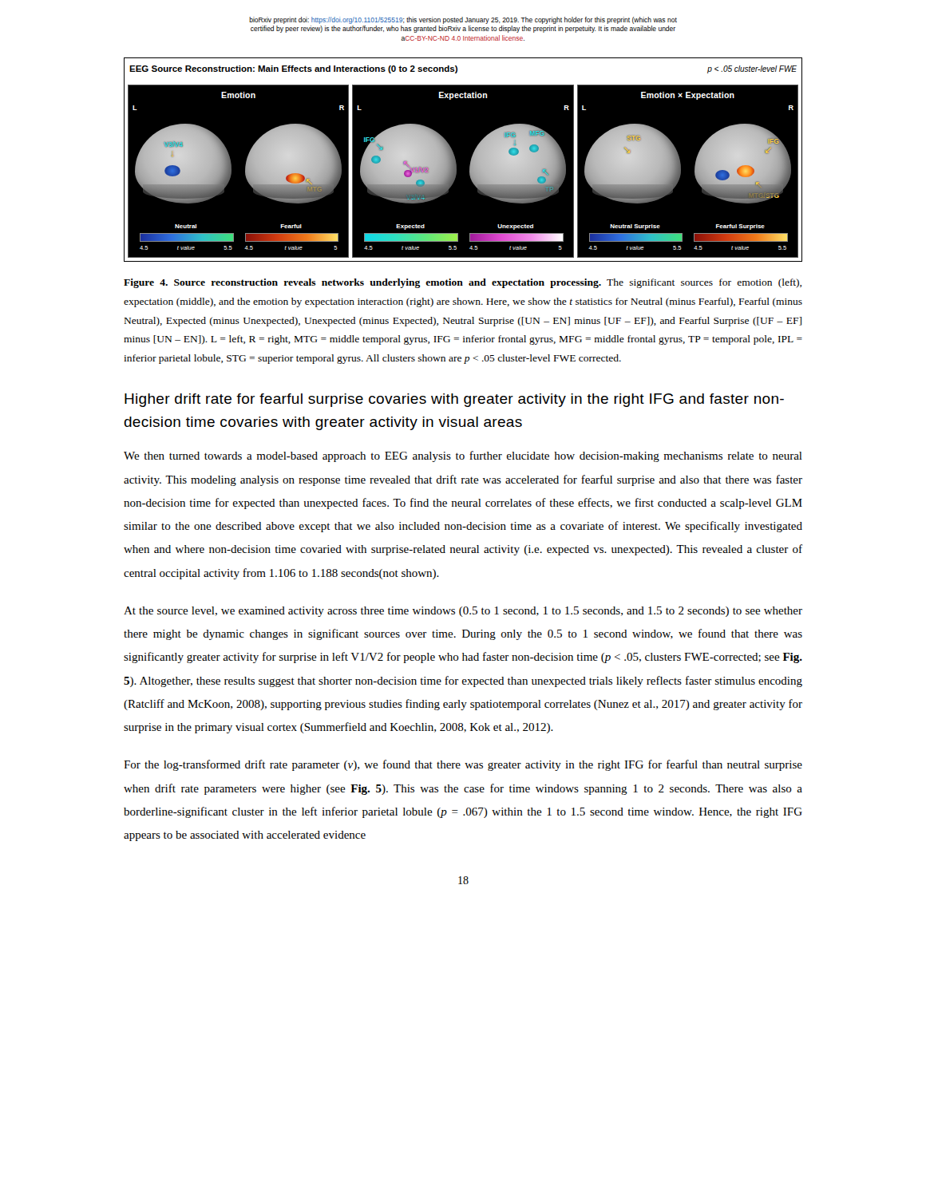bioRxiv preprint doi: https://doi.org/10.1101/525519; this version posted January 25, 2019. The copyright holder for this preprint (which was not
certified by peer review) is the author/funder, who has granted bioRxiv a license to display the preprint in perpetuity. It is made available under
aCC-BY-NC-ND 4.0 International license.
EEG Source Reconstruction: Main Effects and Interactions (0 to 2 seconds) p < .05 cluster-level FWE
Emotion
L R
↓ V3/V4
↖ MTG
Neutral
4.5 t value 5.5
Fearful
4.5 t value 5
Expectation
L R
↘ IFG ↖ V1/V2 V3/V4
↓ IFG MFG ↖ TP
Expected
4.5 t value 5.5
Unexpected
4.5 t value 5
Emotion × Expectation
L R
↘ STG
↙ IFG ↖ MTG/STG
Neutral Surprise
4.5 t value 5.5
Fearful Surprise
4.5 t value 5.5
Figure 4. Source reconstruction reveals networks underlying emotion and expectation processing. The significant sources for emotion (left), expectation (middle), and the emotion by expectation interaction (right) are shown. Here, we show the t statistics for Neutral (minus Fearful), Fearful (minus Neutral), Expected (minus Unexpected), Unexpected (minus Expected), Neutral Surprise ([UN – EN] minus [UF – EF]), and Fearful Surprise ([UF – EF] minus [UN – EN]). L = left, R = right, MTG = middle temporal gyrus, IFG = inferior frontal gyrus, MFG = middle frontal gyrus, TP = temporal pole, IPL = inferior parietal lobule, STG = superior temporal gyrus. All clusters shown are p < .05 cluster-level FWE corrected.
Higher drift rate for fearful surprise covaries with greater activity in the right IFG and faster non-decision time covaries with greater activity in visual areas
We then turned towards a model-based approach to EEG analysis to further elucidate how decision-making mechanisms relate to neural activity. This modeling analysis on response time revealed that drift rate was accelerated for fearful surprise and also that there was faster non-decision time for expected than unexpected faces. To find the neural correlates of these effects, we first conducted a scalp-level GLM similar to the one described above except that we also included non-decision time as a covariate of interest. We specifically investigated when and where non-decision time covaried with surprise-related neural activity (i.e. expected vs. unexpected). This revealed a cluster of central occipital activity from 1.106 to 1.188 seconds(not shown).
At the source level, we examined activity across three time windows (0.5 to 1 second, 1 to 1.5 seconds, and 1.5 to 2 seconds) to see whether there might be dynamic changes in significant sources over time. During only the 0.5 to 1 second window, we found that there was significantly greater activity for surprise in left V1/V2 for people who had faster non-decision time (p < .05, clusters FWE-corrected; see Fig. 5). Altogether, these results suggest that shorter non-decision time for expected than unexpected trials likely reflects faster stimulus encoding (Ratcliff and McKoon, 2008), supporting previous studies finding early spatiotemporal correlates (Nunez et al., 2017) and greater activity for surprise in the primary visual cortex (Summerfield and Koechlin, 2008, Kok et al., 2012).
For the log-transformed drift rate parameter (v), we found that there was greater activity in the right IFG for fearful than neutral surprise when drift rate parameters were higher (see Fig. 5). This was the case for time windows spanning 1 to 2 seconds. There was also a borderline-significant cluster in the left inferior parietal lobule (p = .067) within the 1 to 1.5 second time window. Hence, the right IFG appears to be associated with accelerated evidence
18